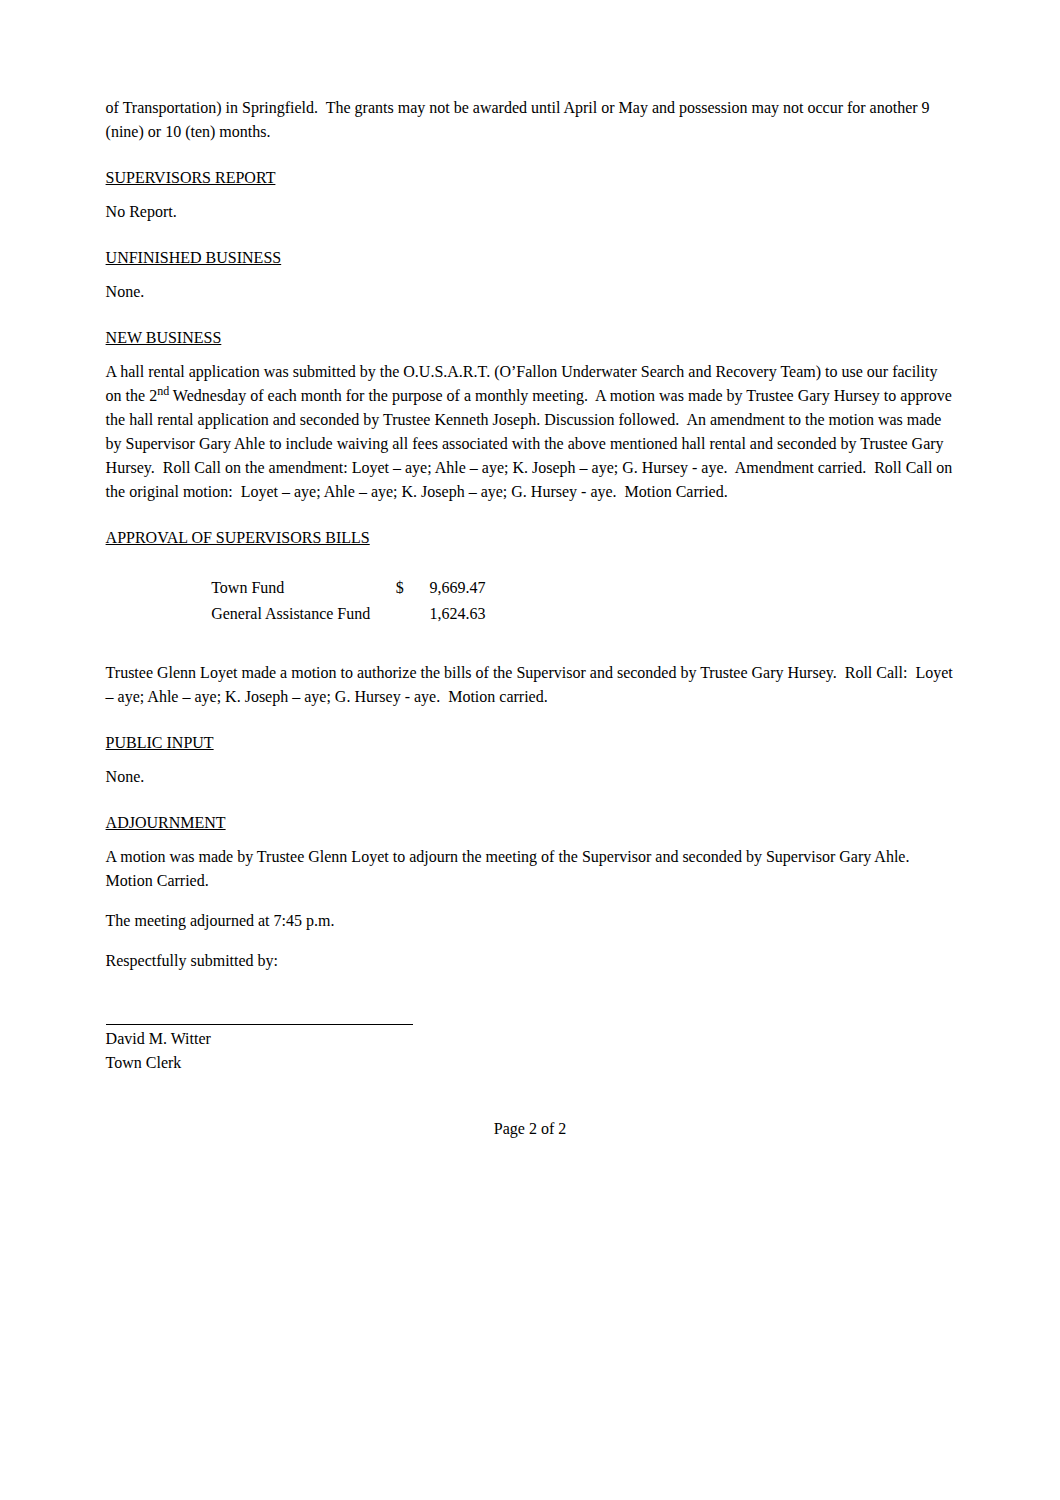of Transportation) in Springfield. The grants may not be awarded until April or May and possession may not occur for another 9 (nine) or 10 (ten) months.
SUPERVISORS REPORT
No Report.
UNFINISHED BUSINESS
None.
NEW BUSINESS
A hall rental application was submitted by the O.U.S.A.R.T. (O’Fallon Underwater Search and Recovery Team) to use our facility on the 2nd Wednesday of each month for the purpose of a monthly meeting. A motion was made by Trustee Gary Hursey to approve the hall rental application and seconded by Trustee Kenneth Joseph. Discussion followed. An amendment to the motion was made by Supervisor Gary Ahle to include waiving all fees associated with the above mentioned hall rental and seconded by Trustee Gary Hursey. Roll Call on the amendment: Loyet – aye; Ahle – aye; K. Joseph – aye; G. Hursey - aye. Amendment carried. Roll Call on the original motion: Loyet – aye; Ahle – aye; K. Joseph – aye; G. Hursey - aye. Motion Carried.
APPROVAL OF SUPERVISORS BILLS
| Town Fund | $ | 9,669.47 |
| General Assistance Fund | | 1,624.63 |
Trustee Glenn Loyet made a motion to authorize the bills of the Supervisor and seconded by Trustee Gary Hursey. Roll Call: Loyet – aye; Ahle – aye; K. Joseph – aye; G. Hursey - aye. Motion carried.
PUBLIC INPUT
None.
ADJOURNMENT
A motion was made by Trustee Glenn Loyet to adjourn the meeting of the Supervisor and seconded by Supervisor Gary Ahle. Motion Carried.
The meeting adjourned at 7:45 p.m.
Respectfully submitted by:
David M. Witter
Town Clerk
Page 2 of 2